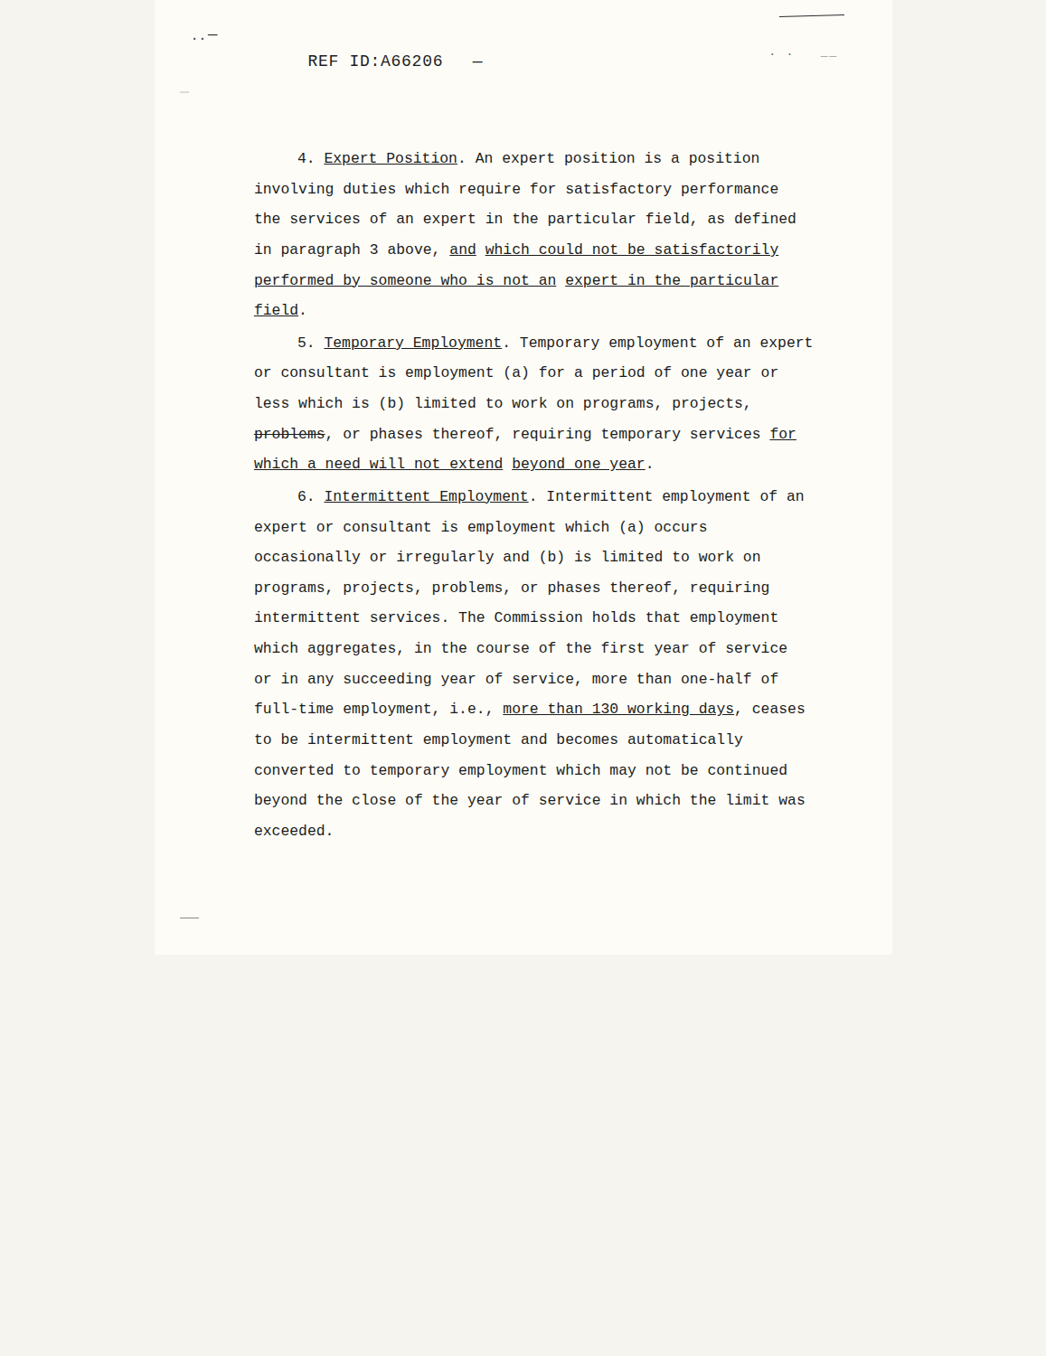. . __
..
—
REF ID:A66206 —
4. Expert Position. An expert position is a position involving duties which require for satisfactory performance the services of an expert in the particular field, as defined in paragraph 3 above, and which could not be satisfactorily performed by someone who is not an expert in the particular field.
5. Temporary Employment. Temporary employment of an expert or consultant is employment (a) for a period of one year or less which is (b) limited to work on programs, projects, problems, or phases thereof, requiring temporary services for which a need will not extend beyond one year.
6. Intermittent Employment. Intermittent employment of an expert or consultant is employment which (a) occurs occasionally or irregularly and (b) is limited to work on programs, projects, problems, or phases thereof, requiring intermittent services. The Commission holds that employment which aggregates, in the course of the first year of service or in any succeeding year of service, more than one-half of full-time employment, i.e., more than 130 working days, ceases to be intermittent employment and becomes automatically converted to temporary employment which may not be continued beyond the close of the year of service in which the limit was exceeded.